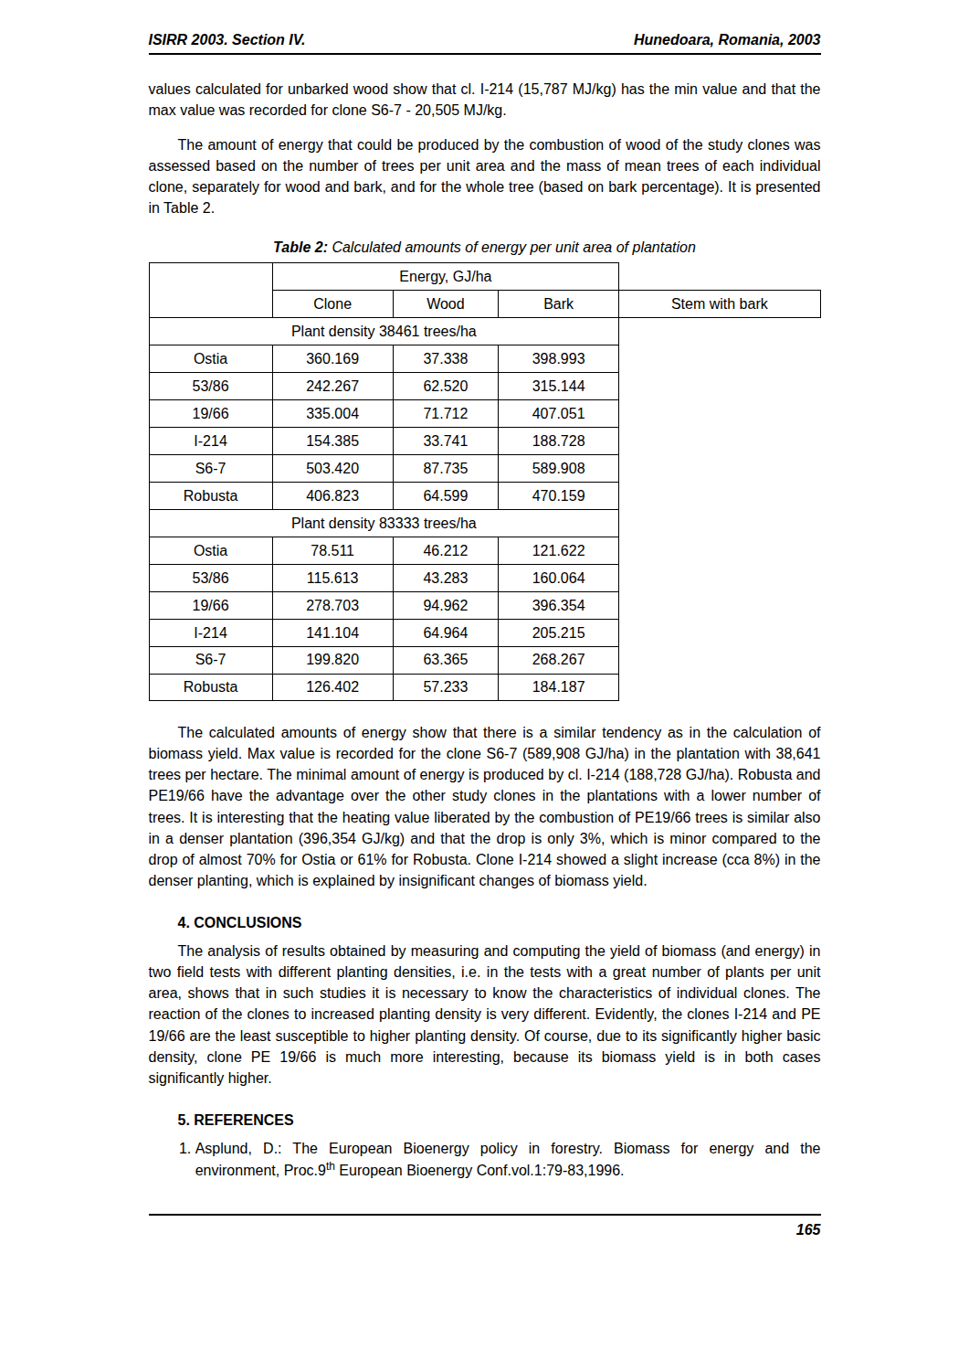ISIRR 2003. Section IV. Hunedoara, Romania, 2003
values calculated for unbarked wood show that cl. I-214 (15,787 MJ/kg) has the min value and that the max value was recorded for clone S6-7 - 20,505 MJ/kg.
The amount of energy that could be produced by the combustion of wood of the study clones was assessed based on the number of trees per unit area and the mass of mean trees of each individual clone, separately for wood and bark, and for the whole tree (based on bark percentage). It is presented in Table 2.
Table 2: Calculated amounts of energy per unit area of plantation
| | Energy, GJ/ha |
| Clone | Wood | Bark | Stem with bark |
| Plant density 38461 trees/ha |
| Ostia | 360.169 | 37.338 | 398.993 |
| 53/86 | 242.267 | 62.520 | 315.144 |
| 19/66 | 335.004 | 71.712 | 407.051 |
| I-214 | 154.385 | 33.741 | 188.728 |
| S6-7 | 503.420 | 87.735 | 589.908 |
| Robusta | 406.823 | 64.599 | 470.159 |
| Plant density 83333 trees/ha |
| Ostia | 78.511 | 46.212 | 121.622 |
| 53/86 | 115.613 | 43.283 | 160.064 |
| 19/66 | 278.703 | 94.962 | 396.354 |
| I-214 | 141.104 | 64.964 | 205.215 |
| S6-7 | 199.820 | 63.365 | 268.267 |
| Robusta | 126.402 | 57.233 | 184.187 |
The calculated amounts of energy show that there is a similar tendency as in the calculation of biomass yield. Max value is recorded for the clone S6-7 (589,908 GJ/ha) in the plantation with 38,641 trees per hectare. The minimal amount of energy is produced by cl. I-214 (188,728 GJ/ha). Robusta and PE19/66 have the advantage over the other study clones in the plantations with a lower number of trees. It is interesting that the heating value liberated by the combustion of PE19/66 trees is similar also in a denser plantation (396,354 GJ/kg) and that the drop is only 3%, which is minor compared to the drop of almost 70% for Ostia or 61% for Robusta. Clone I-214 showed a slight increase (cca 8%) in the denser planting, which is explained by insignificant changes of biomass yield.
4. CONCLUSIONS
The analysis of results obtained by measuring and computing the yield of biomass (and energy) in two field tests with different planting densities, i.e. in the tests with a great number of plants per unit area, shows that in such studies it is necessary to know the characteristics of individual clones. The reaction of the clones to increased planting density is very different. Evidently, the clones I-214 and PE 19/66 are the least susceptible to higher planting density. Of course, due to its significantly higher basic density, clone PE 19/66 is much more interesting, because its biomass yield is in both cases significantly higher.
5. REFERENCES
Asplund, D.: The European Bioenergy policy in forestry. Biomass for energy and the environment, Proc.9th European Bioenergy Conf.vol.1:79-83,1996.
165